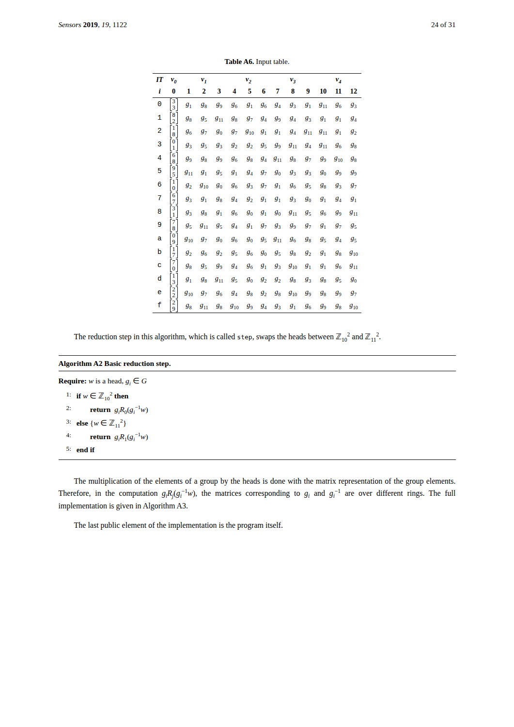Sensors 2019, 19, 1122
24 of 31
Table A6. Input table.
| IT | v 0 | v 1 | v 2 | v 3 | v 4 |
| --- | --- | --- | --- | --- | --- |
| i | 0 | 1 | 2 | 3 | 4 | 5 | 6 | 7 | 8 | 9 | 10 | 11 | 12 |
| 0 | 3 3 | g 1 | g 8 | g 9 | g 6 | g 1 | g 6 | g 4 | g 3 | g 1 | g 11 | g 6 | g 3 |
| 1 | 8 2 | g 8 | g 5 | g 11 | g 8 | g 7 | g 4 | g 9 | g 4 | g 3 | g 1 | g 1 | g 4 |
| 2 | 1 8 | g 6 | g 7 | g 0 | g 7 | g 10 | g 1 | g 1 | g 4 | g 11 | g 11 | g 1 | g 2 |
| 3 | 0 1 | g 3 | g 5 | g 3 | g 2 | g 2 | g 5 | g 9 | g 11 | g 4 | g 11 | g 6 | g 8 |
| 4 | 6 8 | g 9 | g 8 | g 9 | g 6 | g 8 | g 4 | g 11 | g 8 | g 7 | g 9 | g 10 | g 8 |
| 5 | 9 5 | g 11 | g 1 | g 5 | g 1 | g 4 | g 7 | g 0 | g 3 | g 3 | g 0 | g 9 | g 9 |
| 6 | 1 0 | g 2 | g 10 | g 0 | g 6 | g 3 | g 7 | g 1 | g 6 | g 5 | g 8 | g 3 | g 7 |
| 7 | 6 7 | g 3 | g 1 | g 8 | g 4 | g 2 | g 1 | g 1 | g 3 | g 0 | g 1 | g 4 | g 1 |
| 8 | 3 1 | g 3 | g 8 | g 1 | g 6 | g 0 | g 1 | g 0 | g 11 | g 5 | g 6 | g 9 | g 11 |
| 9 | 7 8 | g 5 | g 11 | g 5 | g 4 | g 1 | g 7 | g 3 | g 9 | g 7 | g 1 | g 7 | g 5 |
| a | 0 9 | g 10 | g 7 | g 0 | g 6 | g 0 | g 5 | g 11 | g 6 | g 8 | g 5 | g 4 | g 5 |
| b | 1 7 | g 2 | g 6 | g 2 | g 5 | g 6 | g 0 | g 5 | g 8 | g 2 | g 1 | g 8 | g 10 |
| c | 7 0 | g 8 | g 5 | g 9 | g 4 | g 6 | g 1 | g 3 | g 10 | g 1 | g 1 | g 6 | g 11 |
| d | 1 3 | g 1 | g 8 | g 11 | g 5 | g 0 | g 2 | g 2 | g 8 | g 3 | g 8 | g 5 | g 0 |
| e | 2 2 | g 10 | g 7 | g 6 | g 4 | g 8 | g 2 | g 8 | g 10 | g 9 | g 8 | g 9 | g 7 |
| f | 2 9 | g 8 | g 11 | g 8 | g 10 | g 9 | g 4 | g 3 | g 1 | g 6 | g 9 | g 8 | g 10 |
The reduction step in this algorithm, which is called step, swaps the heads between ℤ102 and ℤ112.
Algorithm A2 Basic reduction step.
Require: w is a head, gi ∈ G
if w ∈ ℤ102 then
return giR0(gi−1w)
else {w ∈ ℤ112}
return giR1(gi−1w)
end if
The multiplication of the elements of a group by the heads is done with the matrix representation of the group elements. Therefore, in the computation giRj(gi−1w), the matrices corresponding to gi and gi−1 are over different rings. The full implementation is given in Algorithm A3.
The last public element of the implementation is the program itself.